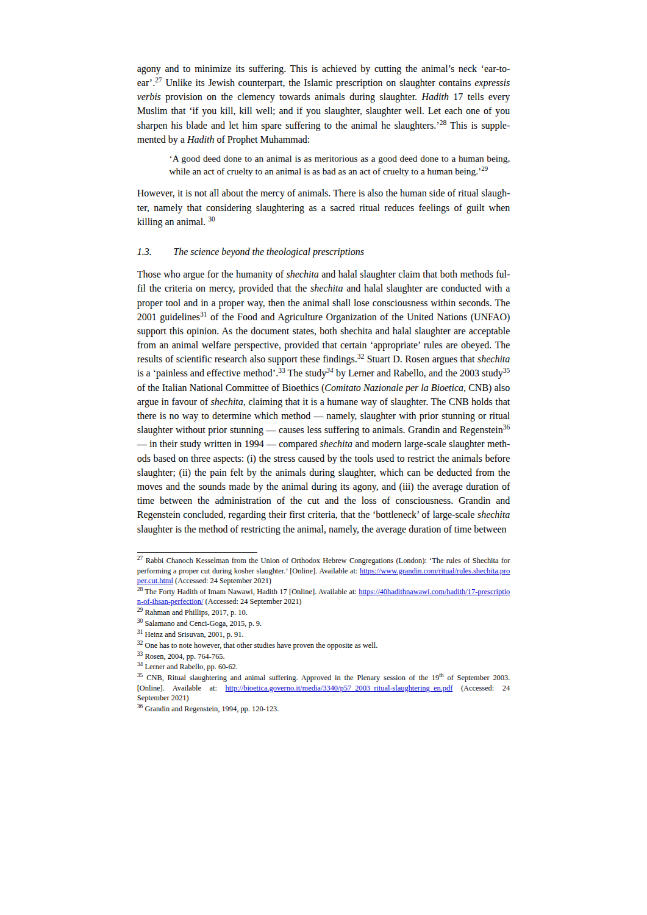agony and to minimize its suffering. This is achieved by cutting the animal’s neck ‘ear-to-ear’.27 Unlike its Jewish counterpart, the Islamic prescription on slaughter contains expressis verbis provision on the clemency towards animals during slaughter. Hadith 17 tells every Muslim that ‘if you kill, kill well; and if you slaughter, slaughter well. Let each one of you sharpen his blade and let him spare suffering to the animal he slaughters.’28 This is supplemented by a Hadith of Prophet Muhammad:
‘A good deed done to an animal is as meritorious as a good deed done to a human being, while an act of cruelty to an animal is as bad as an act of cruelty to a human being.’29
However, it is not all about the mercy of animals. There is also the human side of ritual slaughter, namely that considering slaughtering as a sacred ritual reduces feelings of guilt when killing an animal. 30
1.3. The science beyond the theological prescriptions
Those who argue for the humanity of shechita and halal slaughter claim that both methods fulfil the criteria on mercy, provided that the shechita and halal slaughter are conducted with a proper tool and in a proper way, then the animal shall lose consciousness within seconds. The 2001 guidelines31 of the Food and Agriculture Organization of the United Nations (UNFAO) support this opinion. As the document states, both shechita and halal slaughter are acceptable from an animal welfare perspective, provided that certain ‘appropriate’ rules are obeyed. The results of scientific research also support these findings.32 Stuart D. Rosen argues that shechita is a ‘painless and effective method’.33 The study34 by Lerner and Rabello, and the 2003 study35 of the Italian National Committee of Bioethics (Comitato Nazionale per la Bioetica, CNB) also argue in favour of shechita, claiming that it is a humane way of slaughter. The CNB holds that there is no way to determine which method — namely, slaughter with prior stunning or ritual slaughter without prior stunning — causes less suffering to animals. Grandin and Regenstein36 — in their study written in 1994 — compared shechita and modern large-scale slaughter methods based on three aspects: (i) the stress caused by the tools used to restrict the animals before slaughter; (ii) the pain felt by the animals during slaughter, which can be deducted from the moves and the sounds made by the animal during its agony, and (iii) the average duration of time between the administration of the cut and the loss of consciousness. Grandin and Regenstein concluded, regarding their first criteria, that the ‘bottleneck’ of large-scale shechita slaughter is the method of restricting the animal, namely, the average duration of time between
27 Rabbi Chanoch Kesselman from the Union of Orthodox Hebrew Congregations (London): ‘The rules of Shechita for performing a proper cut during kosher slaughter.’ [Online]. Available at: https://www.grandin.com/ritual/rules.shechita.proper.cut.html (Accessed: 24 September 2021)
28 The Forty Hadith of Imam Nawawi, Hadith 17 [Online]. Available at: https://40hadithnawawi.com/hadith/17-prescription-of-ihsan-perfection/ (Accessed: 24 September 2021)
29 Rahman and Phillips, 2017, p. 10.
30 Salamano and Cenci-Goga, 2015, p. 9.
31 Heinz and Srisuvan, 2001, p. 91.
32 One has to note however, that other studies have proven the opposite as well.
33 Rosen, 2004, pp. 764-765.
34 Lerner and Rabello, pp. 60-62.
35 CNB, Ritual slaughtering and animal suffering. Approved in the Plenary session of the 19th of September 2003. [Online]. Available at: http://bioetica.governo.it/media/3340/p57_2003_ritual-slaughtering_en.pdf (Accessed: 24 September 2021)
36 Grandin and Regenstein, 1994, pp. 120-123.